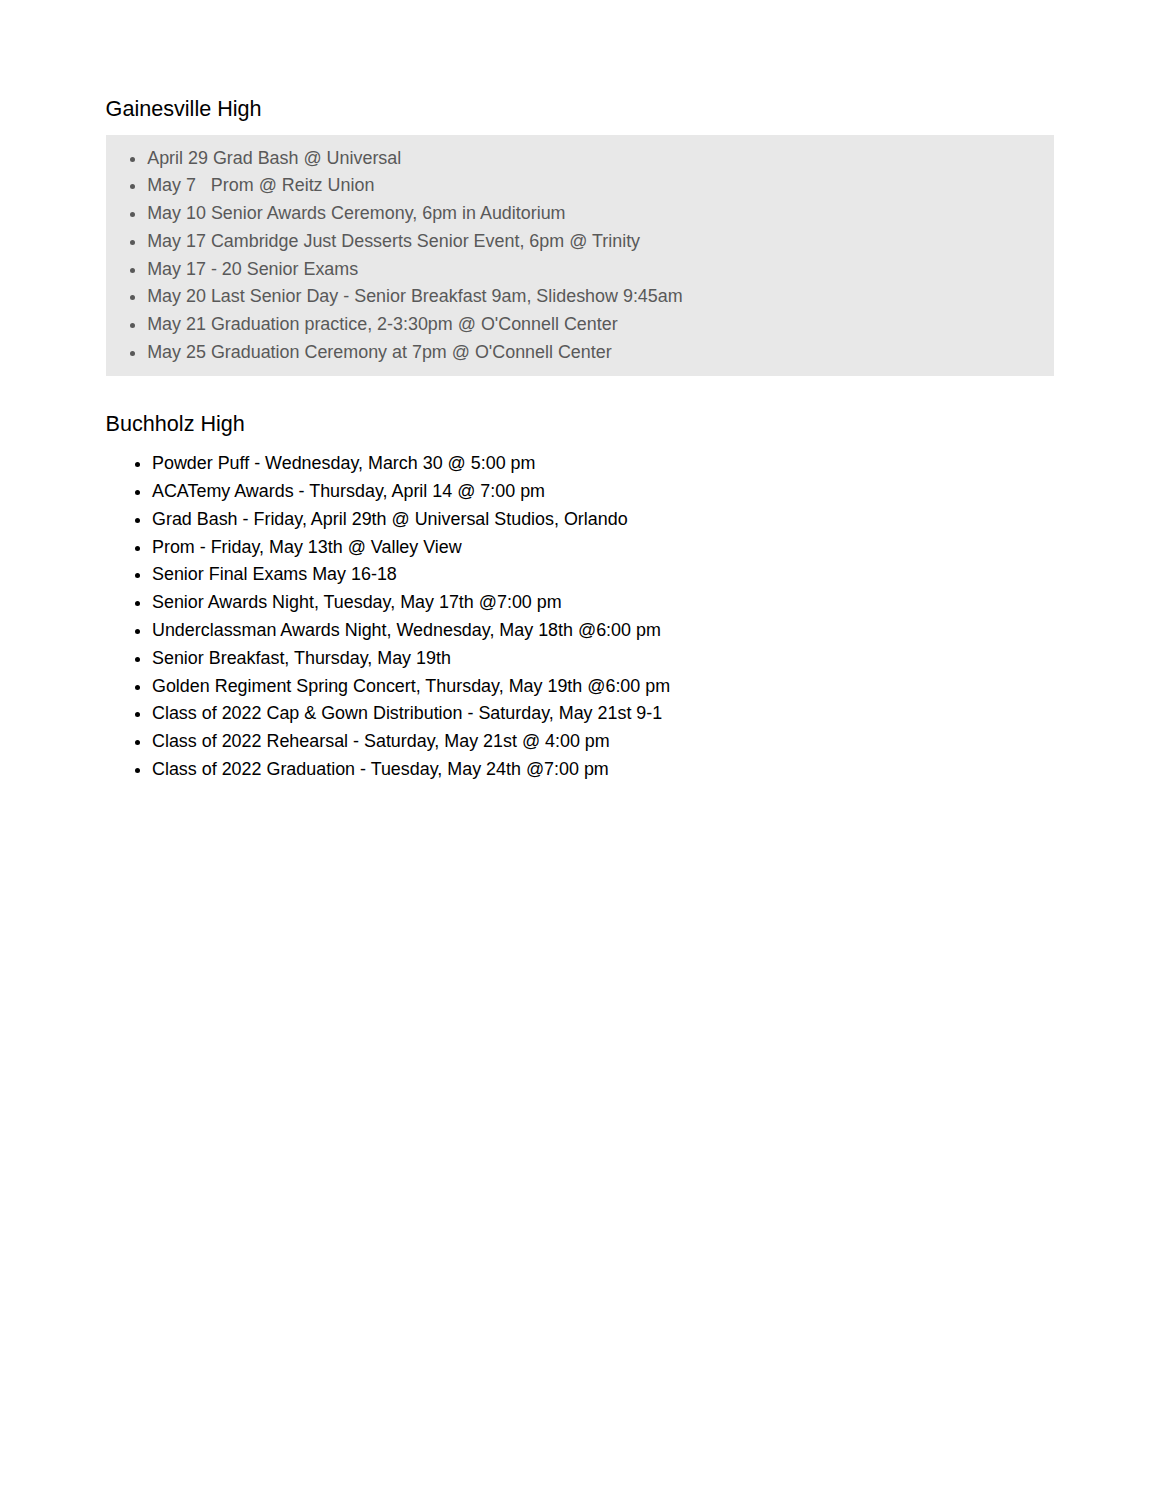Gainesville High
April 29 Grad Bash @ Universal
May 7 Prom @ Reitz Union
May 10 Senior Awards Ceremony, 6pm in Auditorium
May 17 Cambridge Just Desserts Senior Event, 6pm @ Trinity
May 17 - 20 Senior Exams
May 20 Last Senior Day - Senior Breakfast 9am, Slideshow 9:45am
May 21 Graduation practice, 2-3:30pm @ O'Connell Center
May 25 Graduation Ceremony at 7pm @ O'Connell Center
Buchholz High
Powder Puff - Wednesday, March 30 @ 5:00 pm
ACATemy Awards - Thursday, April 14 @ 7:00 pm
Grad Bash - Friday, April 29th @ Universal Studios, Orlando
Prom - Friday, May 13th @ Valley View
Senior Final Exams May 16-18
Senior Awards Night, Tuesday, May 17th @7:00 pm
Underclassman Awards Night, Wednesday, May 18th @6:00 pm
Senior Breakfast, Thursday, May 19th
Golden Regiment Spring Concert, Thursday, May 19th @6:00 pm
Class of 2022 Cap & Gown Distribution - Saturday, May 21st 9-1
Class of 2022 Rehearsal - Saturday, May 21st @ 4:00 pm
Class of 2022 Graduation - Tuesday, May 24th @7:00 pm